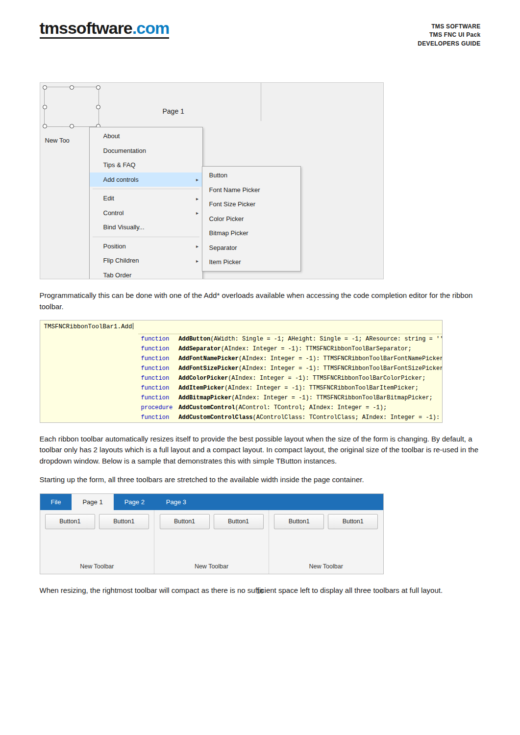tmssoftware. com
TMS SOFTWARE
TMS FNC UI Pack
DEVELOPERS GUIDE
Page 1
New Too
About
Documentation
Tips & FAQ
Add controls▸
Edit▸
Control▸
Bind Visually...
Position▸
Flip Children▸
Tab Order
Button
Font Name Picker
Font Size Picker
Color Picker
Bitmap Picker
Separator
Item Picker
Programmatically this can be done with one of the Add* overloads available when accessing the code completion editor for the ribbon toolbar.
TMSFNCRibbonToolBar1.Add
| function | AddButton (AWidth: Single = -1; AHeight: Single = -1; AResource: string = ''; AResourceLarge: str |
| function | AddSeparator (AIndex: Integer = -1): TTMSFNCRibbonToolBarSeparator; |
| function | AddFontNamePicker (AIndex: Integer = -1): TTMSFNCRibbonToolBarFontNamePicker; |
| function | AddFontSizePicker (AIndex: Integer = -1): TTMSFNCRibbonToolBarFontSizePicker; |
| function | AddColorPicker (AIndex: Integer = -1): TTMSFNCRibbonToolBarColorPicker; |
| function | AddItemPicker (AIndex: Integer = -1): TTMSFNCRibbonToolBarItemPicker; |
| function | AddBitmapPicker (AIndex: Integer = -1): TTMSFNCRibbonToolBarBitmapPicker; |
| procedure | AddCustomControl (AControl: TControl; AIndex: Integer = -1); |
| function | AddCustomControlClass (AControlClass: TControlClass; AIndex: Integer = -1): TControl; |
Each ribbon toolbar automatically resizes itself to provide the best possible layout when the size of the form is changing. By default, a toolbar only has 2 layouts which is a full layout and a compact layout. In compact layout, the original size of the toolbar is re-used in the dropdown window. Below is a sample that demonstrates this with simple TButton instances.
Starting up the form, all three toolbars are stretched to the available width inside the page container.
File
Page 1
Page 2
Page 3
Button1
Button1
New Toolbar
Button1
Button1
New Toolbar
Button1
Button1
New Toolbar
When resizing, the rightmost toolbar will compact as there is no sufficient space left to display all three toolbars at full layout.
10